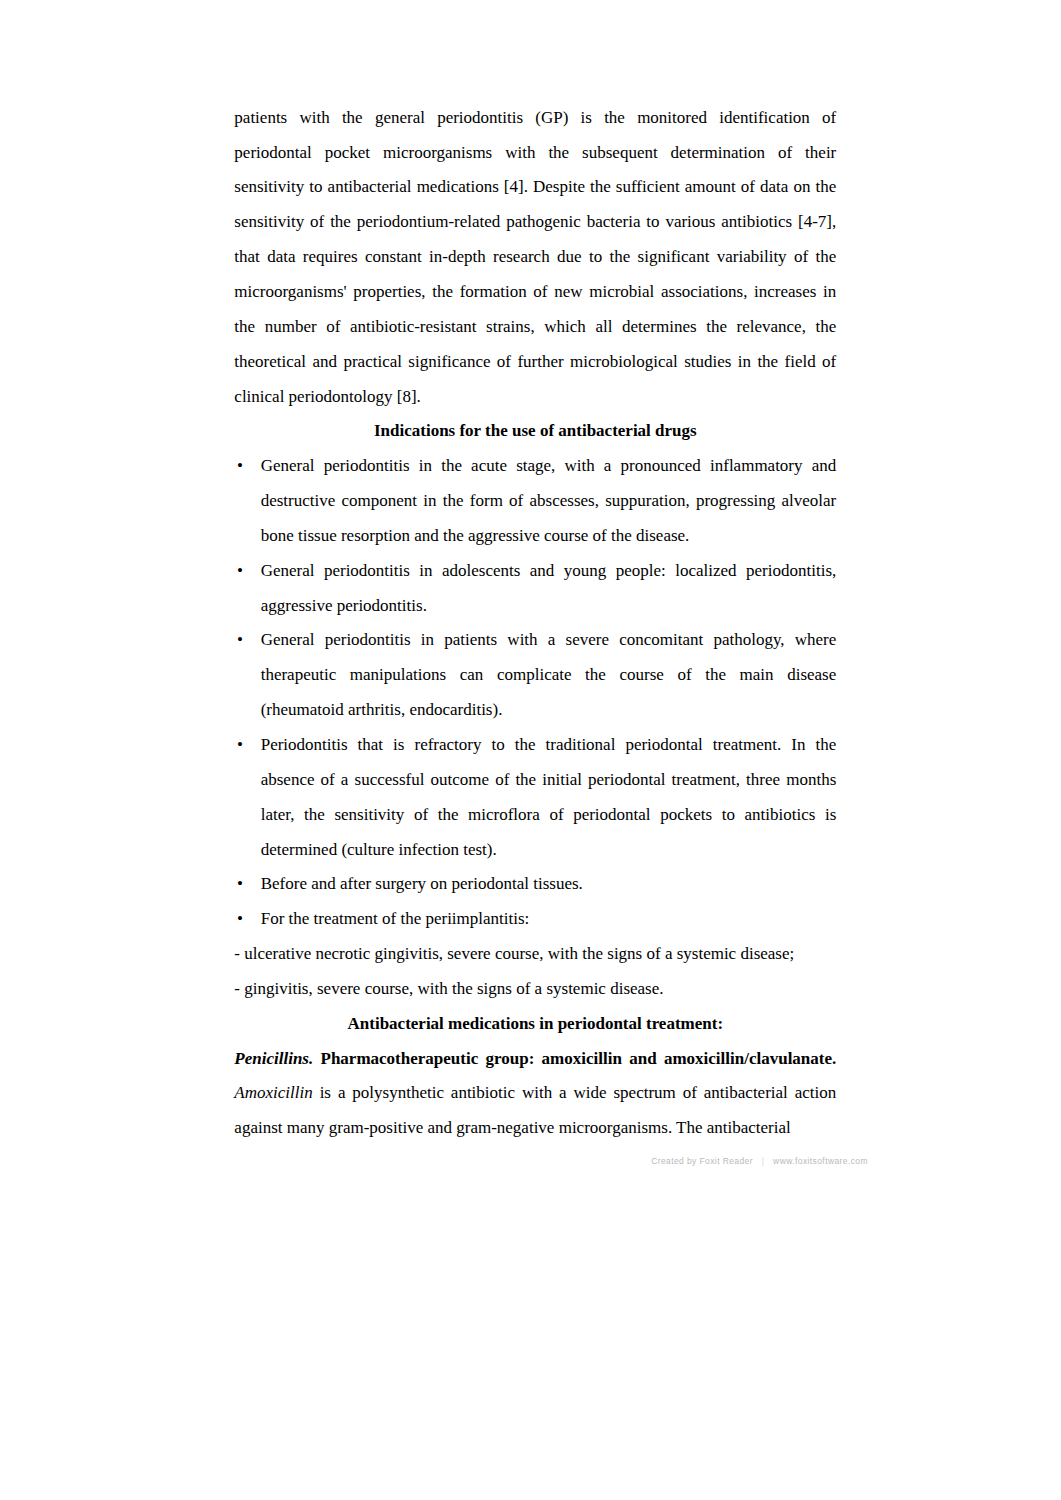patients with the general periodontitis (GP) is the monitored identification of periodontal pocket microorganisms with the subsequent determination of their sensitivity to antibacterial medications [4]. Despite the sufficient amount of data on the sensitivity of the periodontium-related pathogenic bacteria to various antibiotics [4-7], that data requires constant in-depth research due to the significant variability of the microorganisms' properties, the formation of new microbial associations, increases in the number of antibiotic-resistant strains, which all determines the relevance, the theoretical and practical significance of further microbiological studies in the field of clinical periodontology [8].
Indications for the use of antibacterial drugs
General periodontitis in the acute stage, with a pronounced inflammatory and destructive component in the form of abscesses, suppuration, progressing alveolar bone tissue resorption and the aggressive course of the disease.
General periodontitis in adolescents and young people: localized periodontitis, aggressive periodontitis.
General periodontitis in patients with a severe concomitant pathology, where therapeutic manipulations can complicate the course of the main disease (rheumatoid arthritis, endocarditis).
Periodontitis that is refractory to the traditional periodontal treatment. In the absence of a successful outcome of the initial periodontal treatment, three months later, the sensitivity of the microflora of periodontal pockets to antibiotics is determined (culture infection test).
Before and after surgery on periodontal tissues.
For the treatment of the periimplantitis:
- ulcerative necrotic gingivitis, severe course, with the signs of a systemic disease;
- gingivitis, severe course, with the signs of a systemic disease.
Antibacterial medications in periodontal treatment:
Penicillins. Pharmacotherapeutic group: amoxicillin and amoxicillin/clavulanate. Amoxicillin is a polysynthetic antibiotic with a wide spectrum of antibacterial action against many gram-positive and gram-negative microorganisms. The antibacterial
Created by Foxit Reader | www.foxitsoftware.com